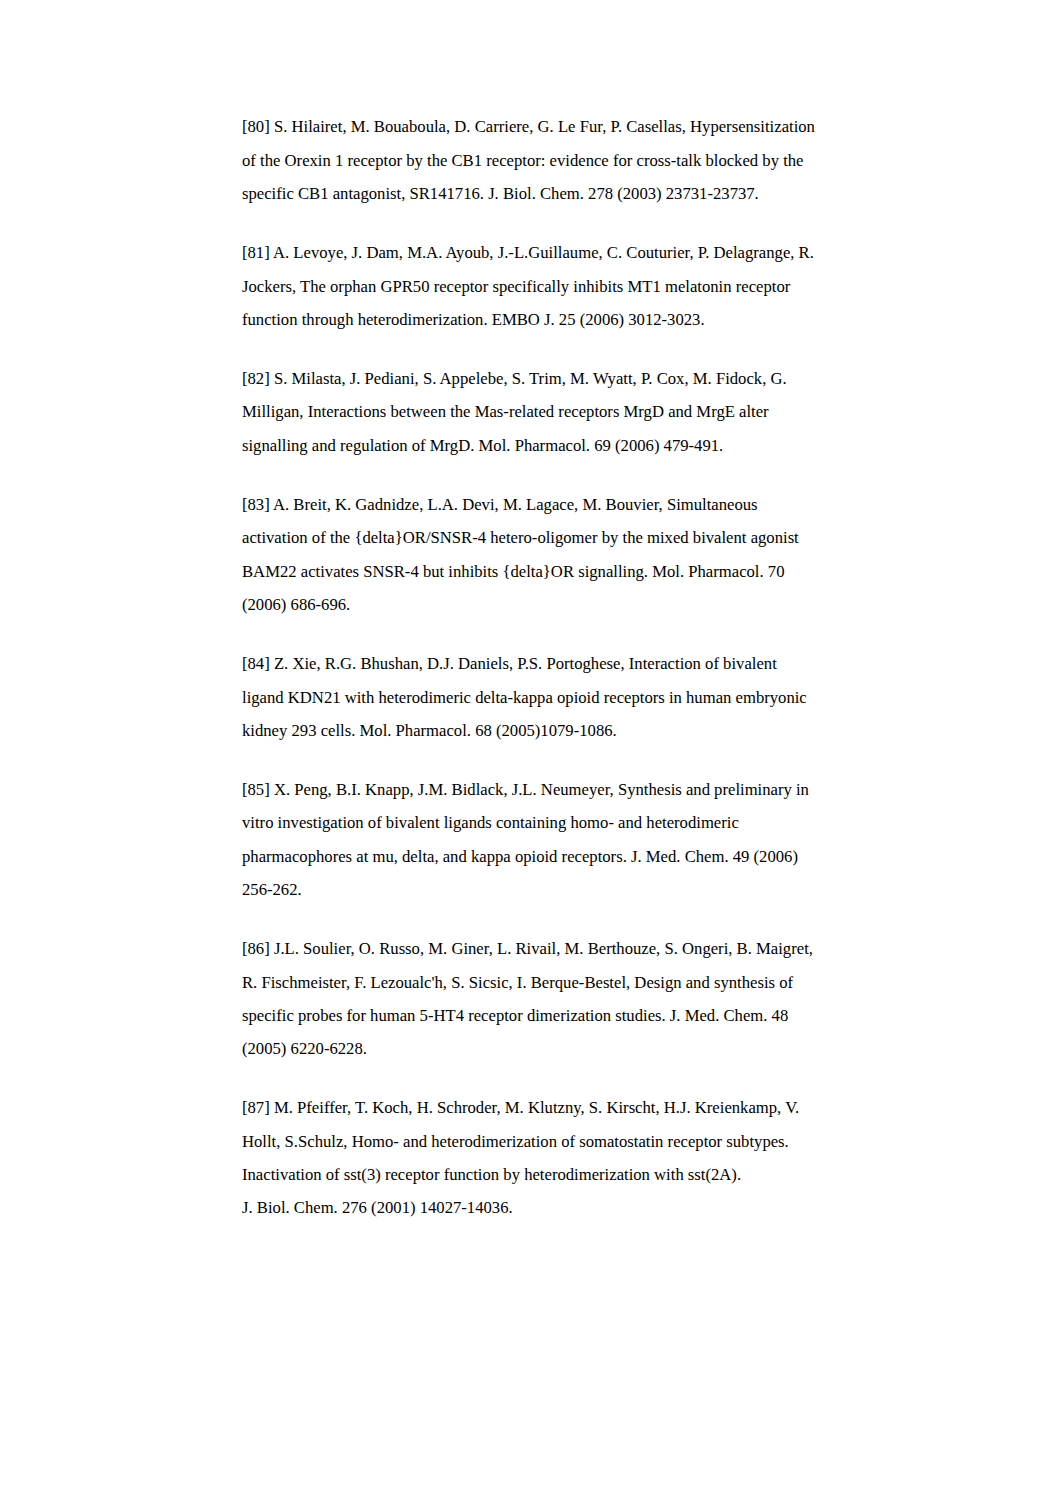[80] S. Hilairet, M. Bouaboula, D. Carriere, G. Le Fur, P. Casellas, Hypersensitization of the Orexin 1 receptor by the CB1 receptor: evidence for cross-talk blocked by the specific CB1 antagonist, SR141716. J. Biol. Chem. 278 (2003) 23731-23737.
[81] A. Levoye, J. Dam, M.A. Ayoub, J.-L.Guillaume, C. Couturier, P. Delagrange, R. Jockers, The orphan GPR50 receptor specifically inhibits MT1 melatonin receptor function through heterodimerization. EMBO J. 25 (2006) 3012-3023.
[82] S. Milasta, J. Pediani, S. Appelebe, S. Trim, M. Wyatt, P. Cox, M. Fidock, G. Milligan, Interactions between the Mas-related receptors MrgD and MrgE alter signalling and regulation of MrgD. Mol. Pharmacol. 69 (2006) 479-491.
[83] A. Breit, K. Gadnidze, L.A. Devi, M. Lagace, M. Bouvier, Simultaneous activation of the {delta}OR/SNSR-4 hetero-oligomer by the mixed bivalent agonist BAM22 activates SNSR-4 but inhibits {delta}OR signalling. Mol. Pharmacol. 70 (2006) 686-696.
[84] Z. Xie, R.G. Bhushan, D.J. Daniels, P.S. Portoghese, Interaction of bivalent ligand KDN21 with heterodimeric delta-kappa opioid receptors in human embryonic kidney 293 cells. Mol. Pharmacol. 68 (2005)1079-1086.
[85] X. Peng, B.I. Knapp, J.M. Bidlack, J.L. Neumeyer, Synthesis and preliminary in vitro investigation of bivalent ligands containing homo- and heterodimeric pharmacophores at mu, delta, and kappa opioid receptors. J. Med. Chem. 49 (2006) 256-262.
[86] J.L. Soulier, O. Russo, M. Giner, L. Rivail, M. Berthouze, S. Ongeri, B. Maigret, R. Fischmeister, F. Lezoualc'h, S. Sicsic, I. Berque-Bestel, Design and synthesis of specific probes for human 5-HT4 receptor dimerization studies. J. Med. Chem. 48 (2005) 6220-6228.
[87] M. Pfeiffer, T. Koch, H. Schroder, M. Klutzny, S. Kirscht, H.J. Kreienkamp, V. Hollt, S.Schulz, Homo- and heterodimerization of somatostatin receptor subtypes. Inactivation of sst(3) receptor function by heterodimerization with sst(2A).
J. Biol. Chem. 276 (2001) 14027-14036.